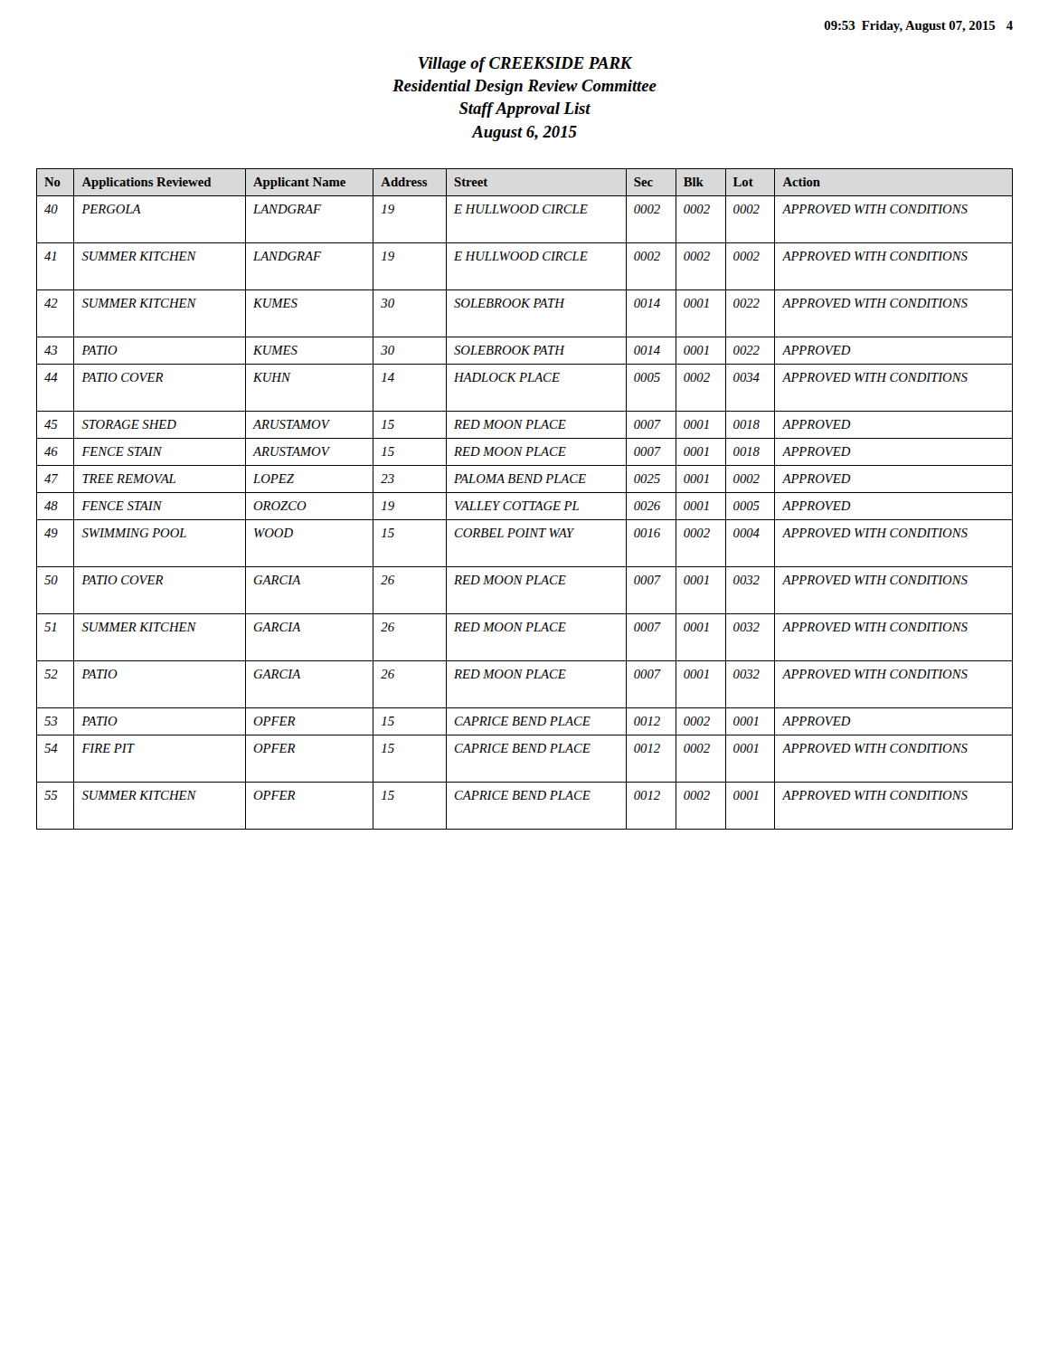09:53 Friday, August 07, 20154
Village of CREEKSIDE PARK
Residential Design Review Committee
Staff Approval List
August 6, 2015
| No | Applications Reviewed | Applicant Name | Address | Street | Sec | Blk | Lot | Action |
| --- | --- | --- | --- | --- | --- | --- | --- | --- |
| 40 | PERGOLA | LANDGRAF | 19 | E HULLWOOD CIRCLE | 0002 | 0002 | 0002 | APPROVED WITH CONDITIONS |
| 41 | SUMMER KITCHEN | LANDGRAF | 19 | E HULLWOOD CIRCLE | 0002 | 0002 | 0002 | APPROVED WITH CONDITIONS |
| 42 | SUMMER KITCHEN | KUMES | 30 | SOLEBROOK PATH | 0014 | 0001 | 0022 | APPROVED WITH CONDITIONS |
| 43 | PATIO | KUMES | 30 | SOLEBROOK PATH | 0014 | 0001 | 0022 | APPROVED |
| 44 | PATIO COVER | KUHN | 14 | HADLOCK PLACE | 0005 | 0002 | 0034 | APPROVED WITH CONDITIONS |
| 45 | STORAGE SHED | ARUSTAMOV | 15 | RED MOON PLACE | 0007 | 0001 | 0018 | APPROVED |
| 46 | FENCE STAIN | ARUSTAMOV | 15 | RED MOON PLACE | 0007 | 0001 | 0018 | APPROVED |
| 47 | TREE REMOVAL | LOPEZ | 23 | PALOMA BEND PLACE | 0025 | 0001 | 0002 | APPROVED |
| 48 | FENCE STAIN | OROZCO | 19 | VALLEY COTTAGE PL | 0026 | 0001 | 0005 | APPROVED |
| 49 | SWIMMING POOL | WOOD | 15 | CORBEL POINT WAY | 0016 | 0002 | 0004 | APPROVED WITH CONDITIONS |
| 50 | PATIO COVER | GARCIA | 26 | RED MOON PLACE | 0007 | 0001 | 0032 | APPROVED WITH CONDITIONS |
| 51 | SUMMER KITCHEN | GARCIA | 26 | RED MOON PLACE | 0007 | 0001 | 0032 | APPROVED WITH CONDITIONS |
| 52 | PATIO | GARCIA | 26 | RED MOON PLACE | 0007 | 0001 | 0032 | APPROVED WITH CONDITIONS |
| 53 | PATIO | OPFER | 15 | CAPRICE BEND PLACE | 0012 | 0002 | 0001 | APPROVED |
| 54 | FIRE PIT | OPFER | 15 | CAPRICE BEND PLACE | 0012 | 0002 | 0001 | APPROVED WITH CONDITIONS |
| 55 | SUMMER KITCHEN | OPFER | 15 | CAPRICE BEND PLACE | 0012 | 0002 | 0001 | APPROVED WITH CONDITIONS |